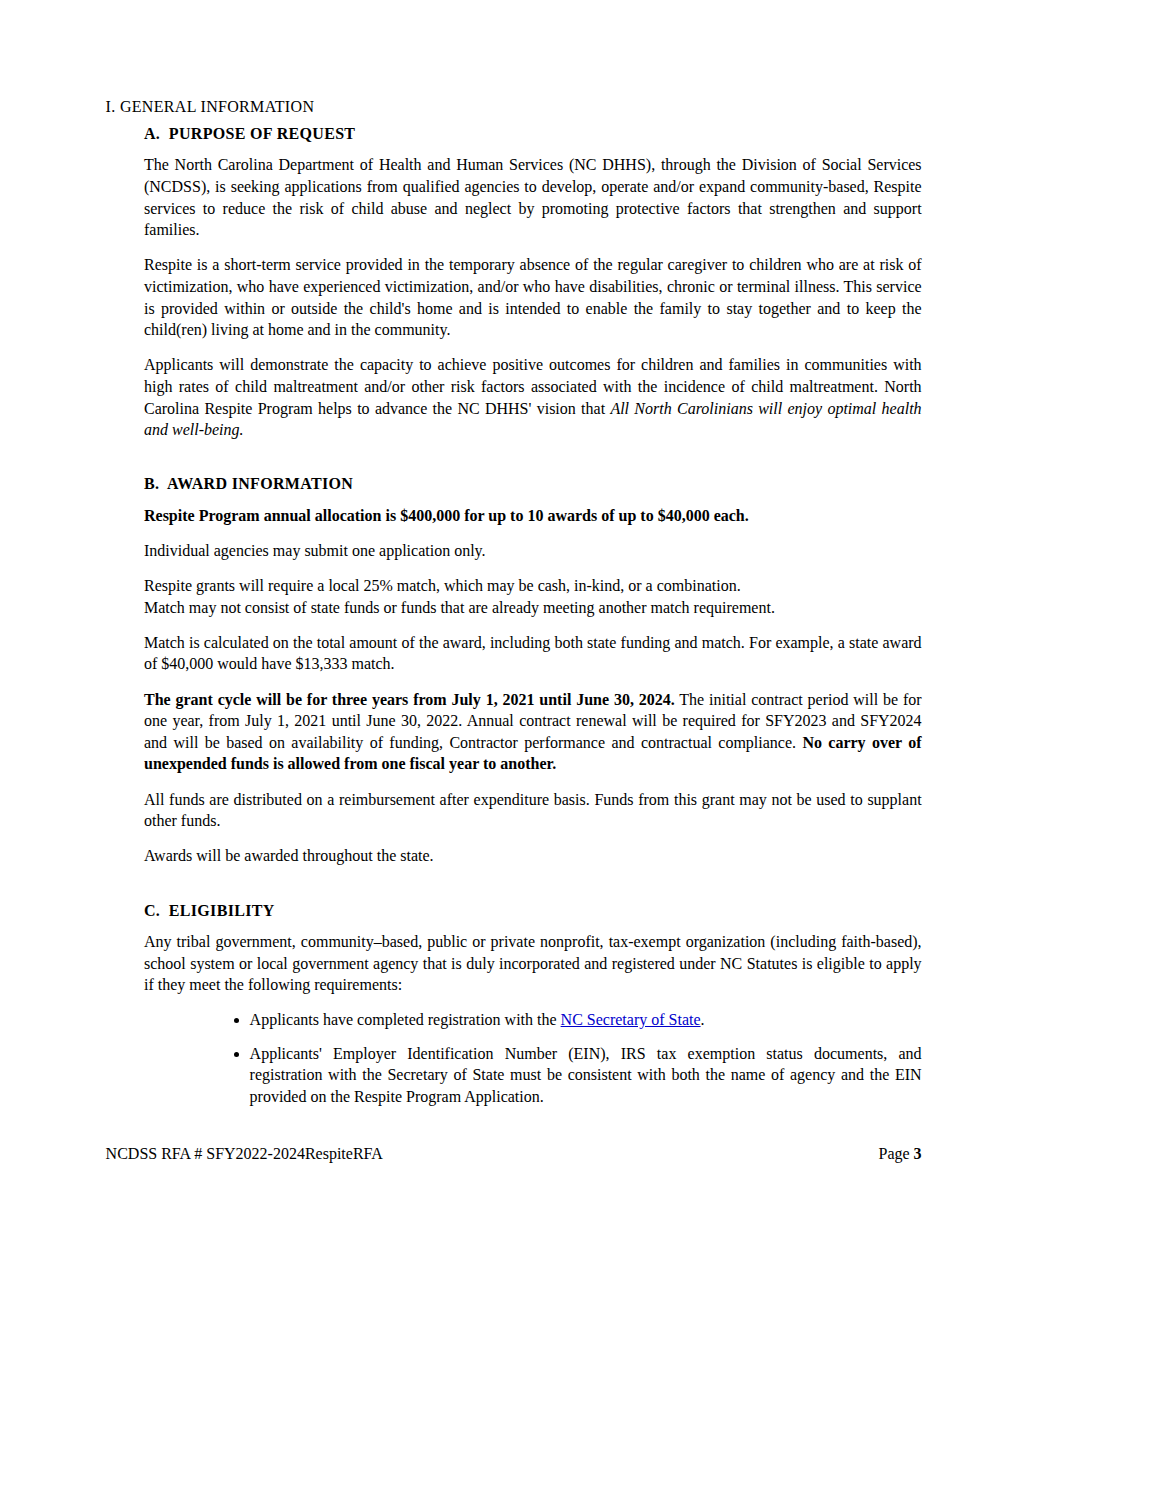I. GENERAL INFORMATION
A. PURPOSE OF REQUEST
The North Carolina Department of Health and Human Services (NC DHHS), through the Division of Social Services (NCDSS), is seeking applications from qualified agencies to develop, operate and/or expand community-based, Respite services to reduce the risk of child abuse and neglect by promoting protective factors that strengthen and support families.
Respite is a short-term service provided in the temporary absence of the regular caregiver to children who are at risk of victimization, who have experienced victimization, and/or who have disabilities, chronic or terminal illness. This service is provided within or outside the child's home and is intended to enable the family to stay together and to keep the child(ren) living at home and in the community.
Applicants will demonstrate the capacity to achieve positive outcomes for children and families in communities with high rates of child maltreatment and/or other risk factors associated with the incidence of child maltreatment. North Carolina Respite Program helps to advance the NC DHHS' vision that All North Carolinians will enjoy optimal health and well-being.
B. AWARD INFORMATION
Respite Program annual allocation is $400,000 for up to 10 awards of up to $40,000 each.
Individual agencies may submit one application only.
Respite grants will require a local 25% match, which may be cash, in-kind, or a combination.
Match may not consist of state funds or funds that are already meeting another match requirement.
Match is calculated on the total amount of the award, including both state funding and match. For example, a state award of $40,000 would have $13,333 match.
The grant cycle will be for three years from July 1, 2021 until June 30, 2024. The initial contract period will be for one year, from July 1, 2021 until June 30, 2022. Annual contract renewal will be required for SFY2023 and SFY2024 and will be based on availability of funding, Contractor performance and contractual compliance. No carry over of unexpended funds is allowed from one fiscal year to another.
All funds are distributed on a reimbursement after expenditure basis. Funds from this grant may not be used to supplant other funds.
Awards will be awarded throughout the state.
C. ELIGIBILITY
Any tribal government, community–based, public or private nonprofit, tax-exempt organization (including faith-based), school system or local government agency that is duly incorporated and registered under NC Statutes is eligible to apply if they meet the following requirements:
Applicants have completed registration with the NC Secretary of State.
Applicants' Employer Identification Number (EIN), IRS tax exemption status documents, and registration with the Secretary of State must be consistent with both the name of agency and the EIN provided on the Respite Program Application.
NCDSS RFA # SFY2022-2024RespiteRFA Page 3